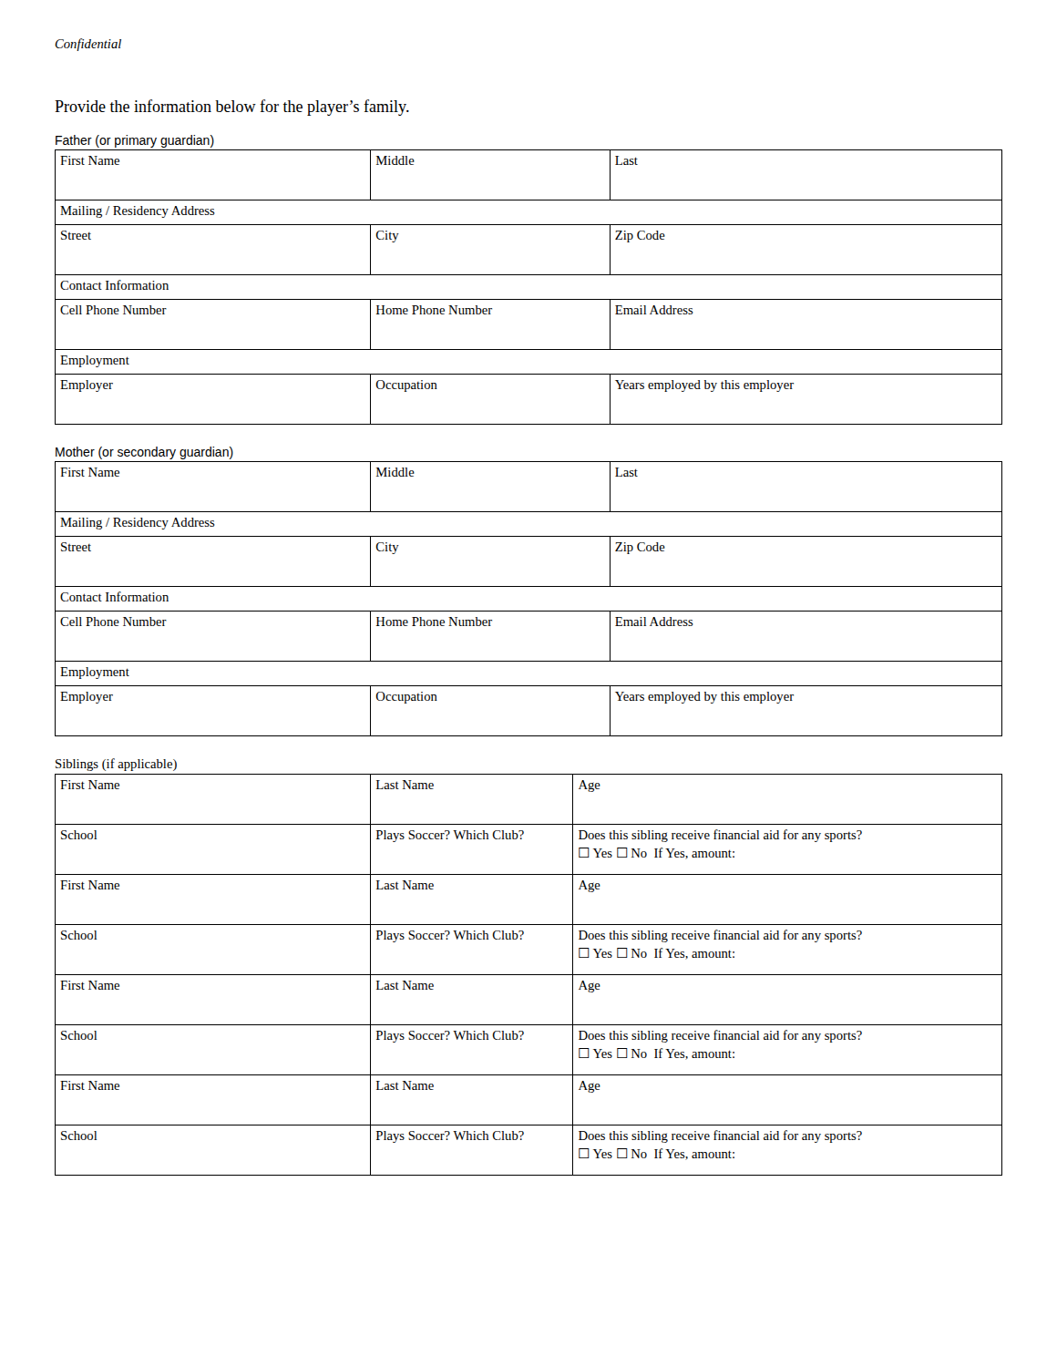Confidential
Provide the information below for the player’s family.
Father (or primary guardian)
| First Name | Middle | Last |
| Mailing / Residency Address |
| Street | City | Zip Code |
| Contact Information |
| Cell Phone Number | Home Phone Number | Email Address |
| Employment |
| Employer | Occupation | Years employed by this employer |
Mother (or secondary guardian)
| First Name | Middle | Last |
| Mailing / Residency Address |
| Street | City | Zip Code |
| Contact Information |
| Cell Phone Number | Home Phone Number | Email Address |
| Employment |
| Employer | Occupation | Years employed by this employer |
Siblings (if applicable)
| First Name | Last Name | Age |
| School | Plays Soccer? Which Club? | Does this sibling receive financial aid for any sports? ☐ Yes ☐ No If Yes, amount: |
| First Name | Last Name | Age |
| School | Plays Soccer? Which Club? | Does this sibling receive financial aid for any sports? ☐ Yes ☐ No If Yes, amount: |
| First Name | Last Name | Age |
| School | Plays Soccer? Which Club? | Does this sibling receive financial aid for any sports? ☐ Yes ☐ No If Yes, amount: |
| First Name | Last Name | Age |
| School | Plays Soccer? Which Club? | Does this sibling receive financial aid for any sports? ☐ Yes ☐ No If Yes, amount: |